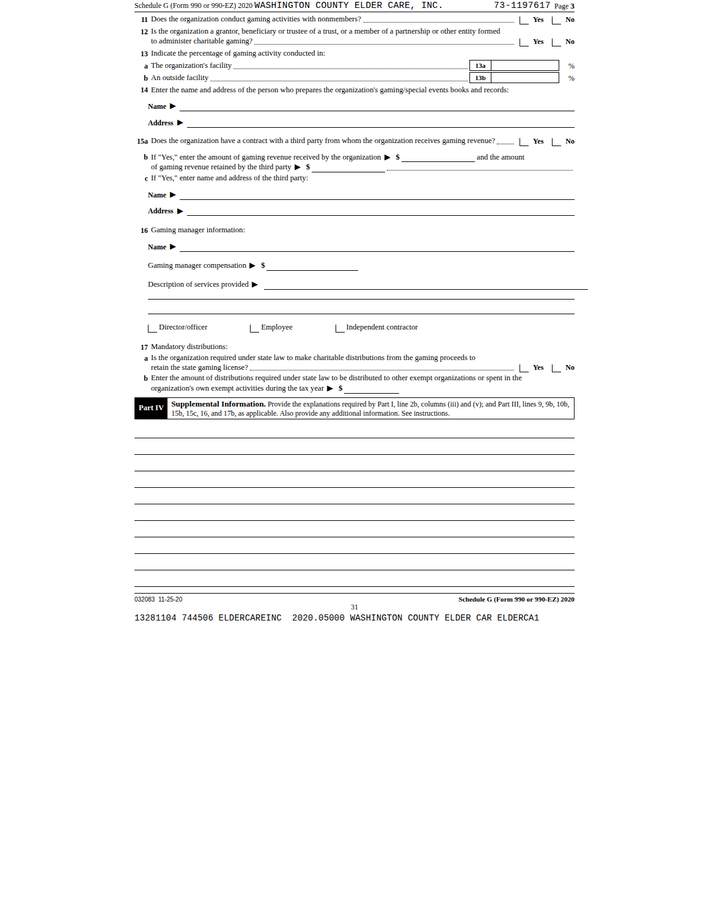Schedule G (Form 990 or 990-EZ) 2020 WASHINGTON COUNTY ELDER CARE, INC.
73-1197617
Page 3
11
Does the organization conduct gaming activities with nonmembers?
Yes No
12
Is the organization a grantor, beneficiary or trustee of a trust, or a member of a partnership or other entity formed
to administer charitable gaming?
Yes No
13
Indicate the percentage of gaming activity conducted in:
a
The organization's facility
13a
%
b
An outside facility
13b
%
14
Enter the name and address of the person who prepares the organization's gaming/special events books and records:
Name
▶
Address
▶
15a
Does the organization have a contract with a third party from whom the organization receives gaming revenue?
Yes No
b
If "Yes," enter the amount of gaming revenue received by the organization ▶$ and the amount
of gaming revenue retained by the third party ▶$
c
If "Yes," enter name and address of the third party:
Name
▶
Address
▶
16
Gaming manager information:
Name
▶
Gaming manager compensation ▶$
Description of services provided ▶
Director/officer
Employee
Independent contractor
17
Mandatory distributions:
a
Is the organization required under state law to make charitable distributions from the gaming proceeds to
retain the state gaming license?
Yes No
b
Enter the amount of distributions required under state law to be distributed to other exempt organizations or spent in the
organization's own exempt activities during the tax year ▶$
Part IV
Supplemental Information. Provide the explanations required by Part I, line 2b, columns (iii) and (v); and Part III, lines 9, 9b, 10b, 15b, 15c, 16, and 17b, as applicable. Also provide any additional information. See instructions.
032083 11-25-20
Schedule G (Form 990 or 990-EZ) 2020
31
13281104 744506 ELDERCAREINC 2020.05000 WASHINGTON COUNTY ELDER CAR ELDERCA1